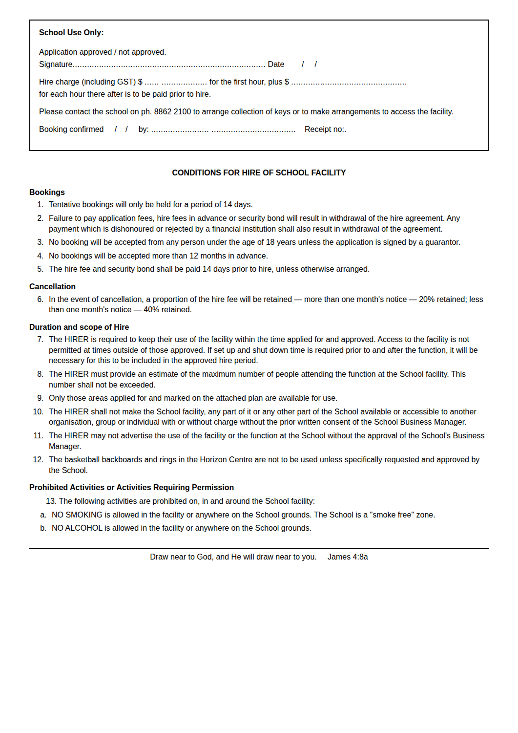School Use Only:
Application approved / not approved.
Signature................................................................................ Date / /
Hire charge (including GST) $ ...... ................... for the first hour, plus $ ................................................
for each hour there after is to be paid prior to hire.
Please contact the school on ph. 8862 2100 to arrange collection of keys or to make arrangements to access the facility.
Booking confirmed / / by: ........................ ................................... Receipt no:.
CONDITIONS FOR HIRE OF SCHOOL FACILITY
Bookings
Tentative bookings will only be held for a period of 14 days.
Failure to pay application fees, hire fees in advance or security bond will result in withdrawal of the hire agreement. Any payment which is dishonoured or rejected by a financial institution shall also result in withdrawal of the agreement.
No booking will be accepted from any person under the age of 18 years unless the application is signed by a guarantor.
No bookings will be accepted more than 12 months in advance.
The hire fee and security bond shall be paid 14 days prior to hire, unless otherwise arranged.
Cancellation
In the event of cancellation, a proportion of the hire fee will be retained — more than one month's notice — 20% retained; less than one month's notice — 40% retained.
Duration and scope of Hire
The HIRER is required to keep their use of the facility within the time applied for and approved. Access to the facility is not permitted at times outside of those approved. If set up and shut down time is required prior to and after the function, it will be necessary for this to be included in the approved hire period.
The HIRER must provide an estimate of the maximum number of people attending the function at the School facility. This number shall not be exceeded.
Only those areas applied for and marked on the attached plan are available for use.
The HIRER shall not make the School facility, any part of it or any other part of the School available or accessible to another organisation, group or individual with or without charge without the prior written consent of the School Business Manager.
The HIRER may not advertise the use of the facility or the function at the School without the approval of the School's Business Manager.
The basketball backboards and rings in the Horizon Centre are not to be used unless specifically requested and approved by the School.
Prohibited Activities or Activities Requiring Permission
13. The following activities are prohibited on, in and around the School facility:
NO SMOKING is allowed in the facility or anywhere on the School grounds. The School is a "smoke free" zone.
NO ALCOHOL is allowed in the facility or anywhere on the School grounds.
Draw near to God, and He will draw near to you. James 4:8a